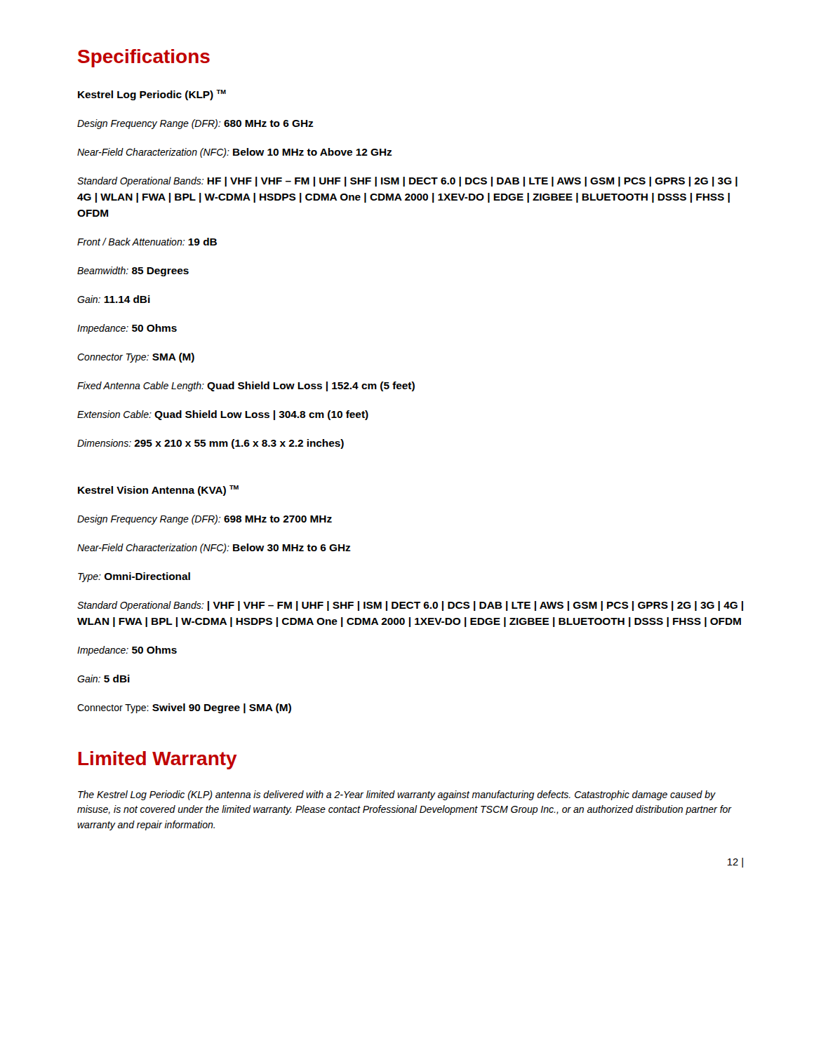Specifications
Kestrel Log Periodic (KLP) TM
Design Frequency Range (DFR): 680 MHz to 6 GHz
Near-Field Characterization (NFC): Below 10 MHz to Above 12 GHz
Standard Operational Bands: HF | VHF | VHF – FM | UHF | SHF | ISM | DECT 6.0 | DCS | DAB | LTE | AWS | GSM | PCS | GPRS | 2G | 3G | 4G | WLAN | FWA | BPL | W-CDMA | HSDPS | CDMA One | CDMA 2000 | 1XEV-DO | EDGE | ZIGBEE | BLUETOOTH | DSSS | FHSS | OFDM
Front / Back Attenuation: 19 dB
Beamwidth: 85 Degrees
Gain: 11.14 dBi
Impedance: 50 Ohms
Connector Type: SMA (M)
Fixed Antenna Cable Length: Quad Shield Low Loss | 152.4 cm (5 feet)
Extension Cable: Quad Shield Low Loss | 304.8 cm (10 feet)
Dimensions: 295 x 210 x 55 mm (1.6 x 8.3 x 2.2 inches)
Kestrel Vision Antenna (KVA) TM
Design Frequency Range (DFR): 698 MHz to 2700 MHz
Near-Field Characterization (NFC): Below 30 MHz to 6 GHz
Type: Omni-Directional
Standard Operational Bands: | VHF | VHF – FM | UHF | SHF | ISM | DECT 6.0 | DCS | DAB | LTE | AWS | GSM | PCS | GPRS | 2G | 3G | 4G | WLAN | FWA | BPL | W-CDMA | HSDPS | CDMA One | CDMA 2000 | 1XEV-DO | EDGE | ZIGBEE | BLUETOOTH | DSSS | FHSS | OFDM
Impedance: 50 Ohms
Gain: 5 dBi
Connector Type: Swivel 90 Degree | SMA (M)
Limited Warranty
The Kestrel Log Periodic (KLP) antenna is delivered with a 2-Year limited warranty against manufacturing defects. Catastrophic damage caused by misuse, is not covered under the limited warranty. Please contact Professional Development TSCM Group Inc., or an authorized distribution partner for warranty and repair information.
12 |